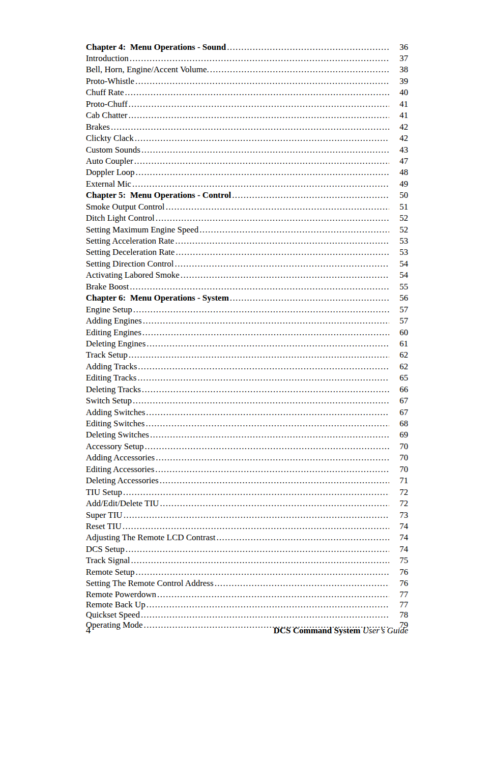Chapter 4: Menu Operations - Sound .................................................................................................................................................. 36
Introduction .................................................................................................................................................. 37
Bell, Horn, Engine/Accent Volume. .................................................................................................................................................. 38
Proto-Whistle .................................................................................................................................................. 39
Chuff Rate .................................................................................................................................................. 40
Proto-Chuff .................................................................................................................................................. 41
Cab Chatter .................................................................................................................................................. 41
Brakes .................................................................................................................................................. 42
Clickty Clack .................................................................................................................................................. 42
Custom Sounds .................................................................................................................................................. 43
Auto Coupler .................................................................................................................................................. 47
Doppler Loop .................................................................................................................................................. 48
External Mic .................................................................................................................................................. 49
Chapter 5: Menu Operations - Control .................................................................................................................................................. 50
Smoke Output Control .................................................................................................................................................. 51
Ditch Light Control .................................................................................................................................................. 52
Setting Maximum Engine Speed .................................................................................................................................................. 52
Setting Acceleration Rate .................................................................................................................................................. 53
Setting Deceleration Rate .................................................................................................................................................. 53
Setting Direction Control .................................................................................................................................................. 54
Activating Labored Smoke .................................................................................................................................................. 54
Brake Boost .................................................................................................................................................. 55
Chapter 6: Menu Operations - System .................................................................................................................................................. 56
Engine Setup .................................................................................................................................................. 57
Adding Engines .................................................................................................................................................. 57
Editing Engines .................................................................................................................................................. 60
Deleting Engines .................................................................................................................................................. 61
Track Setup .................................................................................................................................................. 62
Adding Tracks .................................................................................................................................................. 62
Editing Tracks .................................................................................................................................................. 65
Deleting Tracks .................................................................................................................................................. 66
Switch Setup .................................................................................................................................................. 67
Adding Switches .................................................................................................................................................. 67
Editing Switches .................................................................................................................................................. 68
Deleting Switches .................................................................................................................................................. 69
Accessory Setup .................................................................................................................................................. 70
Adding Accessories .................................................................................................................................................. 70
Editing Accessories .................................................................................................................................................. 70
Deleting Accessories .................................................................................................................................................. 71
TIU Setup .................................................................................................................................................. 72
Add/Edit/Delete TIU .................................................................................................................................................. 72
Super TIU .................................................................................................................................................. 73
Reset TIU .................................................................................................................................................. 74
Adjusting The Remote LCD Contrast .................................................................................................................................................. 74
DCS Setup .................................................................................................................................................. 74
Track Signal .................................................................................................................................................. 75
Remote Setup .................................................................................................................................................. 76
Setting The Remote Control Address .................................................................................................................................................. 76
Remote Powerdown .................................................................................................................................................. 77
Remote Back Up .................................................................................................................................................. 77
Quickset Speed .................................................................................................................................................. 78
Operating Mode .................................................................................................................................................. 79
4 DCS Command System User’s Guide